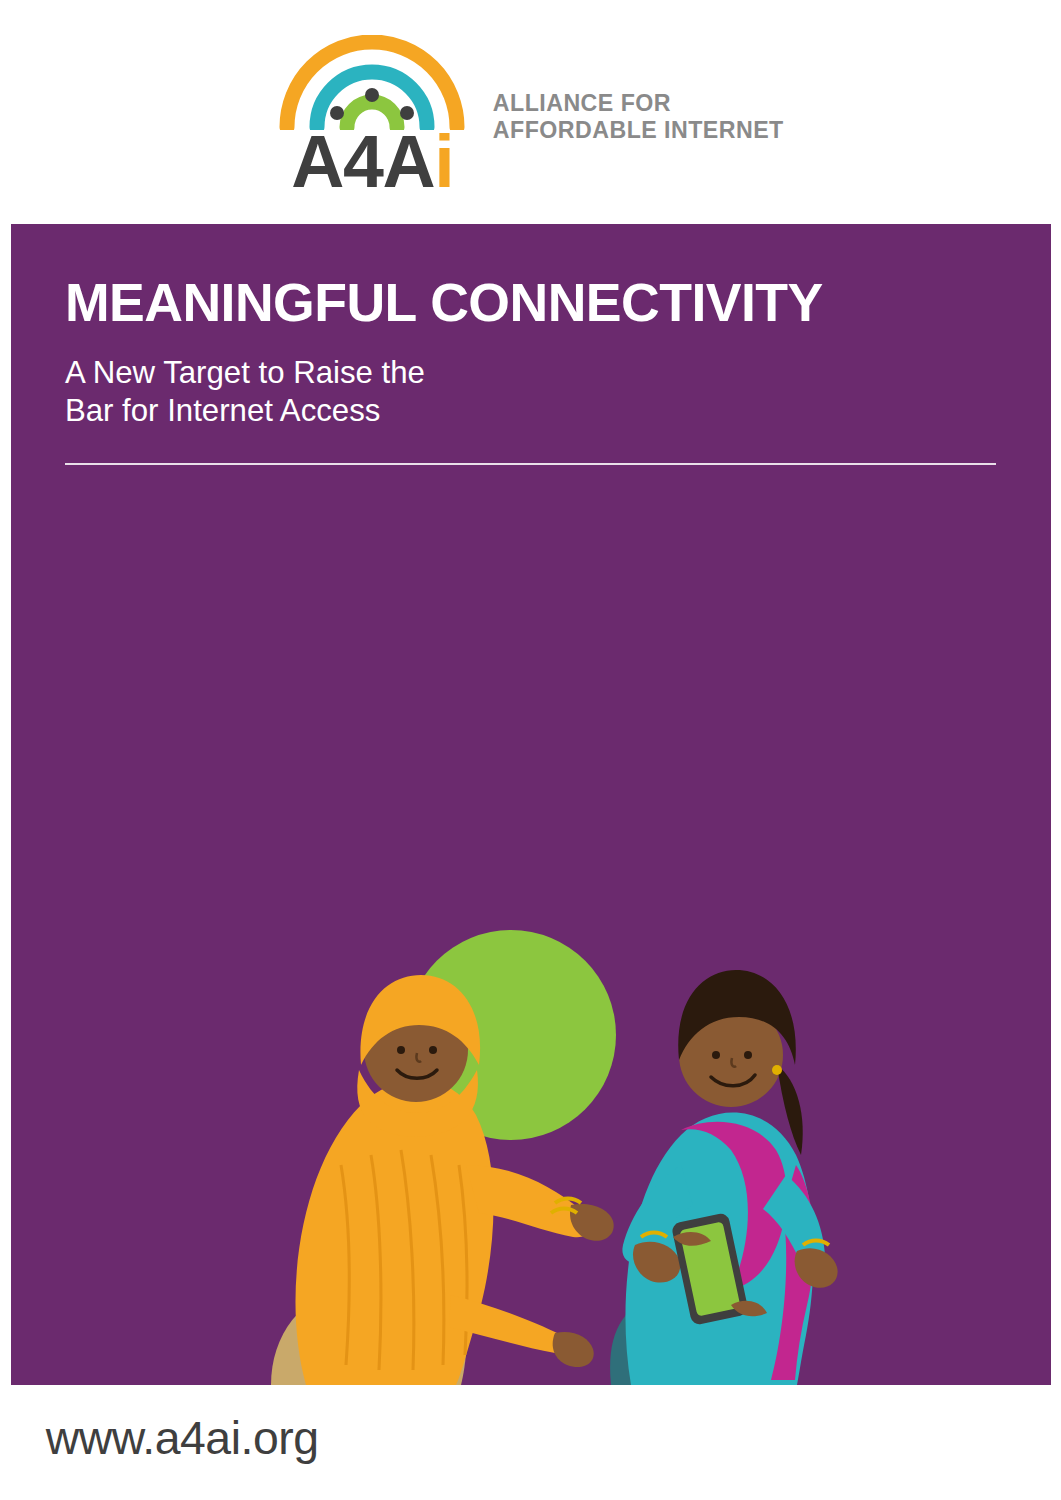A 4A i
Alliance for
Affordable Internet
Meaningful Connectivity
A New Target to Raise the Bar for Internet Access
www.a4ai.org